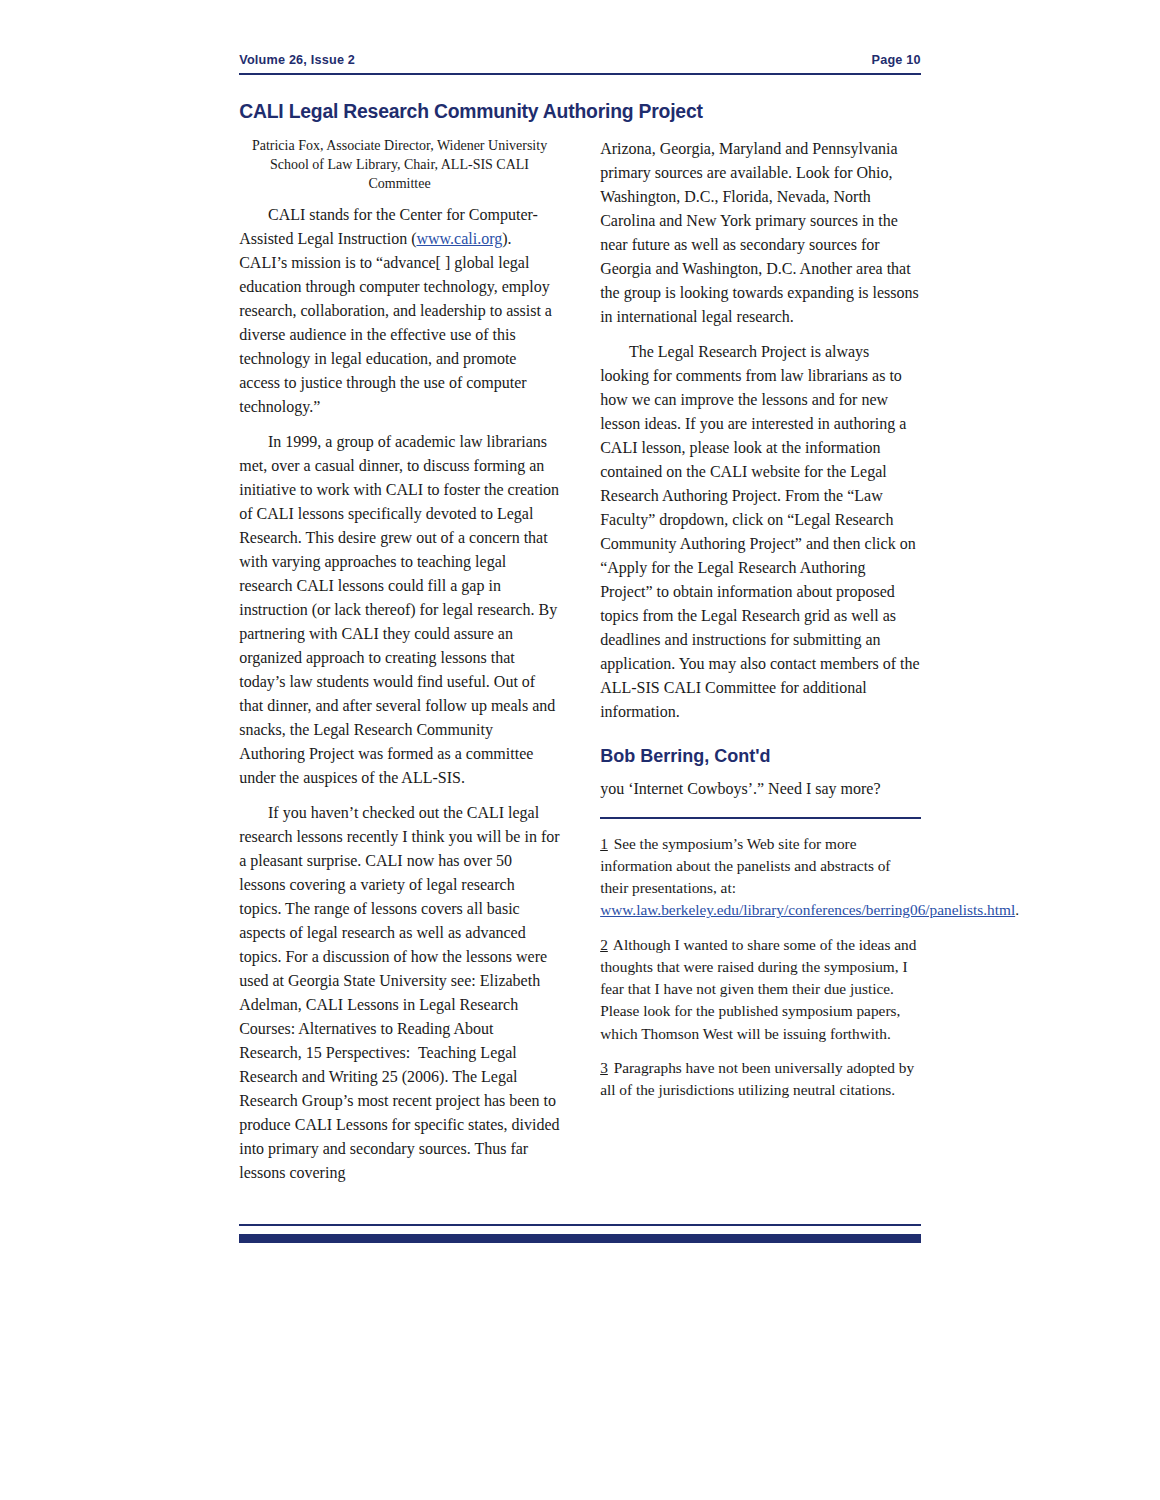Volume 26, Issue 2 Page 10
CALI Legal Research Community Authoring Project
Patricia Fox, Associate Director, Widener University School of Law Library, Chair, ALL-SIS CALI Committee
CALI stands for the Center for Computer-Assisted Legal Instruction (www.cali.org). CALI’s mission is to “advance[ ] global legal education through computer technology, employ research, collaboration, and leadership to assist a diverse audience in the effective use of this technology in legal education, and promote access to justice through the use of computer technology.”
In 1999, a group of academic law librarians met, over a casual dinner, to discuss forming an initiative to work with CALI to foster the creation of CALI lessons specifically devoted to Legal Research. This desire grew out of a concern that with varying approaches to teaching legal research CALI lessons could fill a gap in instruction (or lack thereof) for legal research. By partnering with CALI they could assure an organized approach to creating lessons that today’s law students would find useful. Out of that dinner, and after several follow up meals and snacks, the Legal Research Community Authoring Project was formed as a committee under the auspices of the ALL-SIS.
If you haven’t checked out the CALI legal research lessons recently I think you will be in for a pleasant surprise. CALI now has over 50 lessons covering a variety of legal research topics. The range of lessons covers all basic aspects of legal research as well as advanced topics. For a discussion of how the lessons were used at Georgia State University see: Elizabeth Adelman, CALI Lessons in Legal Research Courses: Alternatives to Reading About Research, 15 Perspectives: Teaching Legal Research and Writing 25 (2006). The Legal Research Group’s most recent project has been to produce CALI Lessons for specific states, divided into primary and secondary sources. Thus far lessons covering
Arizona, Georgia, Maryland and Pennsylvania primary sources are available. Look for Ohio, Washington, D.C., Florida, Nevada, North Carolina and New York primary sources in the near future as well as secondary sources for Georgia and Washington, D.C. Another area that the group is looking towards expanding is lessons in international legal research.
The Legal Research Project is always looking for comments from law librarians as to how we can improve the lessons and for new lesson ideas. If you are interested in authoring a CALI lesson, please look at the information contained on the CALI website for the Legal Research Authoring Project. From the “Law Faculty” dropdown, click on “Legal Research Community Authoring Project” and then click on “Apply for the Legal Research Authoring Project” to obtain information about proposed topics from the Legal Research grid as well as deadlines and instructions for submitting an application. You may also contact members of the ALL-SIS CALI Committee for additional information.
Bob Berring, Cont'd
you ‘Internet Cowboys’.” Need I say more?
1 See the symposium’s Web site for more information about the panelists and abstracts of their presentations, at: www.law.berkeley.edu/library/conferences/berring06/panelists.html.
2 Although I wanted to share some of the ideas and thoughts that were raised during the symposium, I fear that I have not given them their due justice. Please look for the published symposium papers, which Thomson West will be issuing forthwith.
3 Paragraphs have not been universally adopted by all of the jurisdictions utilizing neutral citations.